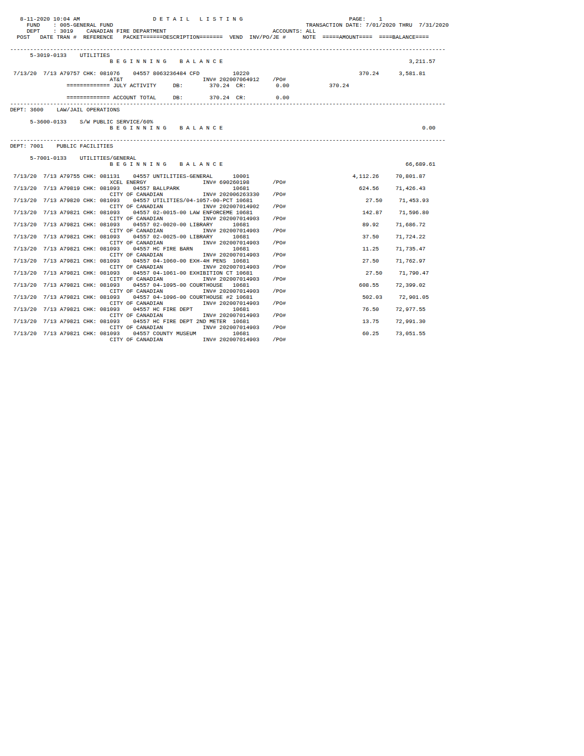8-11-2020 10:04 AM D E T A I L L I S T I N G PAGE: 1 FUND : 005-GENERAL FUND TRANSACTION DATE: 7/01/2020 THRU 7/31/2020 DEPT : 3019 CANADIAN FIRE DEPARTMENT ACCOUNTS: ALL POST DATE TRAN # REFERENCE PACKET======DESCRIPTION======= VEND INV/PO/JE # NOTE =====AMOUNT==== ====BALANCE==== ----------------------------------------------------------------------------------------------------------------------------------- 5-3019-0133 UTILITIES B E G I N N I N G B A L A N C E 3,211.57 7/13/20 7/13 A79757 CHK: 081076 04557 8063236484 CFD 10220 370.24 3,581.81 AT&T INV# 202007064912 /PO# ============= JULY ACTIVITY DB: 370.24 CR: 0.00 370.24 ============= ACCOUNT TOTAL DB: 370.24 CR: 0.00 ----------------------------------------------------------------------------------------------------------------------------------- DEPT: 3600 LAW/JAIL OPERATIONS 5-3600-0133 S/W PUBLIC SERVICE/60% B E G I N N I N G B A L A N C E 0.00 ----------------------------------------------------------------------------------------------------------------------------------- DEPT: 7001 PUBLIC FACILITIES 5-7001-0133 UTILITIES/GENERAL B E G I N N I N G B A L A N C E 66,689.61 7/13/20 7/13 A79755 CHK: 081131 04557 UNTILITIES-GENERAL 10001 4,112.26 70,801.87 XCEL ENERGY INV# 690260198 /PO# 7/13/20 7/13 A79819 CHK: 081093 04557 BALLPARK 10681 624.56 71,426.43 CITY OF CANADIAN INV# 202006263330 /PO# 7/13/20 7/13 A79820 CHK: 081093 04557 UTILITIES/04-1057-00-PCT 10681 27.50 71,453.93 CITY OF CANADIAN INV# 202007014902 /PO# 7/13/20 7/13 A79821 CHK: 081093 04557 02-0015-00 LAW ENFORCEME 10681 142.87 71,596.80 CITY OF CANADIAN INV# 202007014903 /PO# 7/13/20 7/13 A79821 CHK: 081093 04557 02-0020-00 LIBRARY 10681 89.92 71,686.72 CITY OF CANADIAN INV# 202007014903 /PO# 7/13/20 7/13 A79821 CHK: 081093 04557 02-0025-00 LIBRARY 10681 37.50 71,724.22 CITY OF CANADIAN INV# 202007014903 /PO# 7/13/20 7/13 A79821 CHK: 081093 04557 HC FIRE BARN 10681 11.25 71,735.47 CITY OF CANADIAN INV# 202007014903 /PO# 7/13/20 7/13 A79821 CHK: 081093 04557 04-1060-00 EXH-4H PENS 10681 27.50 71,762.97 CITY OF CANADIAN INV# 202007014903 /PO# 7/13/20 7/13 A79821 CHK: 081093 04557 04-1061-00 EXHIBITION CT 10681 27.50 71,790.47 CITY OF CANADIAN INV# 202007014903 /PO# 7/13/20 7/13 A79821 CHK: 081093 04557 04-1095-00 COURTHOUSE 10681 608.55 72,399.02 CITY OF CANADIAN INV# 202007014903 /PO# 7/13/20 7/13 A79821 CHK: 081093 04557 04-1096-00 COURTHOUSE #2 10681 502.03 72,901.05 CITY OF CANADIAN INV# 202007014903 /PO# 7/13/20 7/13 A79821 CHK: 081093 04557 HC FIRE DEPT 10681 76.50 72,977.55 CITY OF CANADIAN INV# 202007014903 /PO# 7/13/20 7/13 A79821 CHK: 081093 04557 HC FIRE DEPT 2ND METER 10681 13.75 72,991.30 CITY OF CANADIAN INV# 202007014903 /PO# 7/13/20 7/13 A79821 CHK: 081093 04557 COUNTY MUSEUM 10681 60.25 73,051.55 CITY OF CANADIAN INV# 202007014903 /PO#